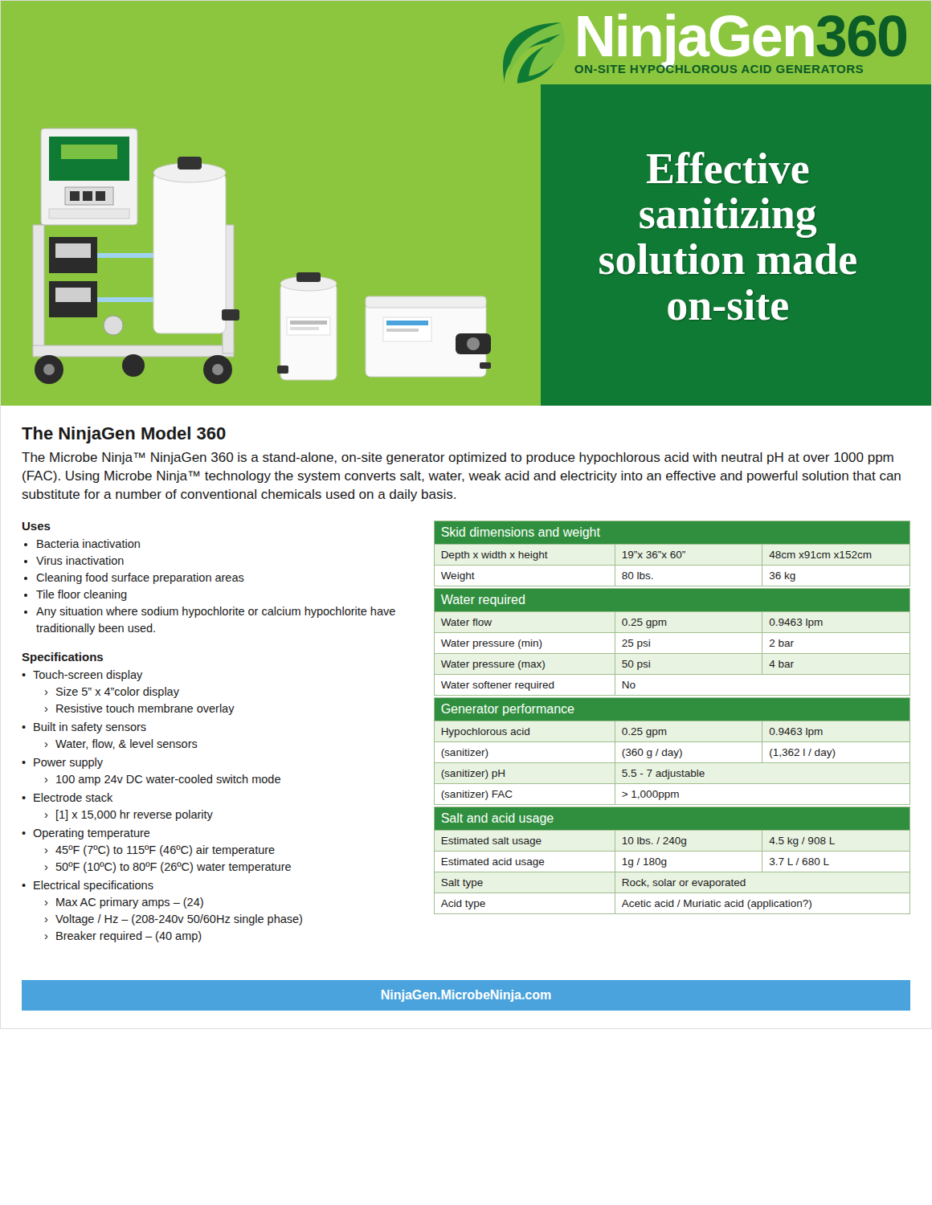Ninja Gen 360
ON-SITE HYPOCHLOROUS ACID GENERATORS
Effective
sanitizing
solution made
on-site
The NinjaGen Model 360
The Microbe Ninja™ NinjaGen 360 is a stand-alone, on-site generator optimized to produce hypochlorous acid with neutral pH at over 1000 ppm (FAC). Using Microbe Ninja™ technology the system converts salt, water, weak acid and electricity into an effective and powerful solution that can substitute for a number of conventional chemicals used on a daily basis.
Uses
Bacteria inactivation
Virus inactivation
Cleaning food surface preparation areas
Tile floor cleaning
Any situation where sodium hypochlorite or calcium hypochlorite have traditionally been used.
Specifications
Touch-screen display
Size 5” x 4”color display
Resistive touch membrane overlay
Built in safety sensors
Water, flow, & level sensors
Power supply
100 amp 24v DC water-cooled switch mode
Electrode stack
[1] x 15,000 hr reverse polarity
Operating temperature
45ºF (7ºC) to 115ºF (46ºC) air temperature
50ºF (10ºC) to 80ºF (26ºC) water temperature
Electrical specifications
Max AC primary amps – (24)
Voltage / Hz – (208-240v 50/60Hz single phase)
Breaker required – (40 amp)
Skid dimensions and weight
| Depth x width x height | 19”x 36”x 60” | 48cm x91cm x152cm |
| Weight | 80 lbs. | 36 kg |
Water required
| Water flow | 0.25 gpm | 0.9463 lpm |
| Water pressure (min) | 25 psi | 2 bar |
| Water pressure (max) | 50 psi | 4 bar |
| Water softener required | No |
Generator performance
| Hypochlorous acid | 0.25 gpm | 0.9463 lpm |
| (sanitizer) | (360 g / day) | (1,362 l / day) |
| (sanitizer) pH | 5.5 - 7 adjustable |
| (sanitizer) FAC | > 1,000ppm |
Salt and acid usage
| Estimated salt usage | 10 lbs. / 240g | 4.5 kg / 908 L |
| Estimated acid usage | 1g / 180g | 3.7 L / 680 L |
| Salt type | Rock, solar or evaporated |
| Acid type | Acetic acid / Muriatic acid (application?) |
NinjaGen.MicrobeNinja.com